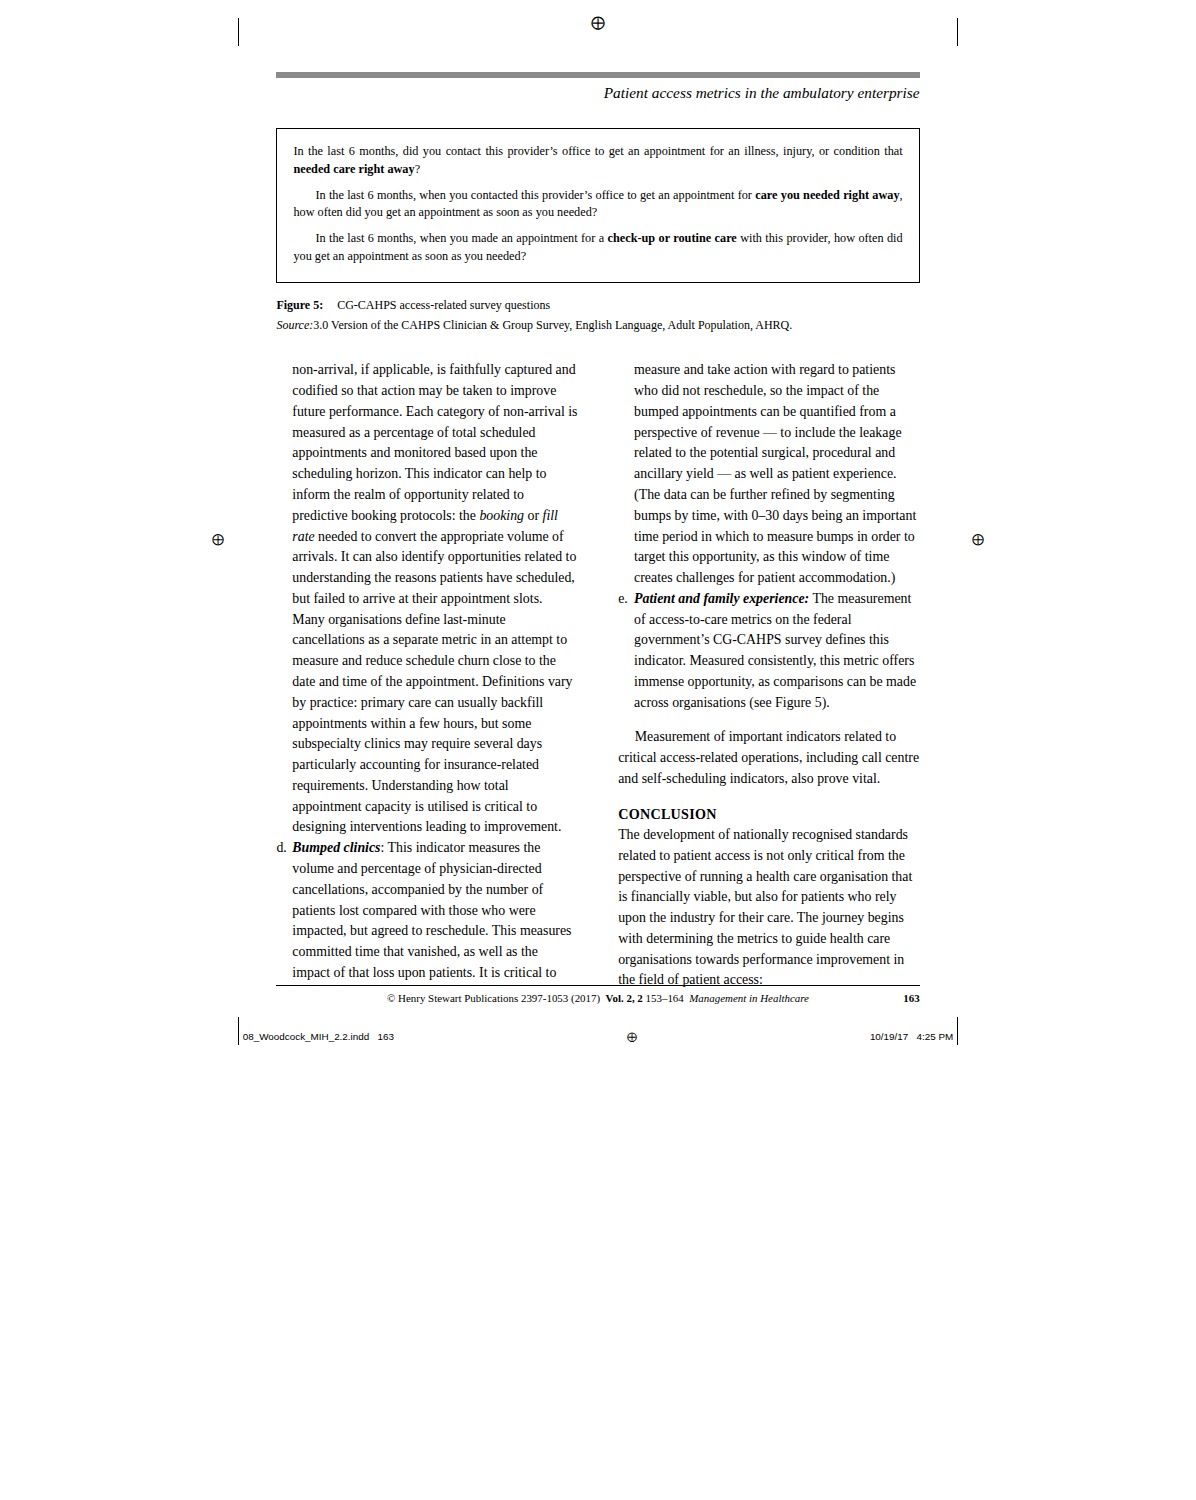⨁
⨁
⨁
Patient access metrics in the ambulatory enterprise
In the last 6 months, did you contact this provider’s office to get an appointment for an illness, injury, or condition that needed care right away?
In the last 6 months, when you contacted this provider’s office to get an appointment for care you needed right away, how often did you get an appointment as soon as you needed?
In the last 6 months, when you made an appointment for a check-up or routine care with this provider, how often did you get an appointment as soon as you needed?
Figure 5: CG-CAHPS access-related survey questions
Source: 3.0 Version of the CAHPS Clinician & Group Survey, English Language, Adult Population, AHRQ.
non-arrival, if applicable, is faithfully captured and codified so that action may be taken to improve future performance. Each category of non-arrival is measured as a percentage of total scheduled appointments and monitored based upon the scheduling horizon. This indicator can help to inform the realm of opportunity related to predictive booking protocols: the booking or fill rate needed to convert the appropriate volume of arrivals. It can also identify opportunities related to understanding the reasons patients have scheduled, but failed to arrive at their appointment slots. Many organisations define last-minute cancellations as a separate metric in an attempt to measure and reduce schedule churn close to the date and time of the appointment. Definitions vary by practice: primary care can usually backfill appointments within a few hours, but some subspecialty clinics may require several days particularly accounting for insurance-related requirements. Understanding how total appointment capacity is utilised is critical to designing interventions leading to improvement.
d.
Bumped clinics: This indicator measures the volume and percentage of physician-directed cancellations, accompanied by the number of patients lost compared with those who were impacted, but agreed to reschedule. This measures committed time that vanished, as well as the impact of that loss upon patients. It is critical to measure and take action with regard to patients who did not reschedule, so the impact of the bumped appointments can be quantified from a perspective of revenue — to include the leakage related to the potential surgical, procedural and ancillary yield — as well as patient experience. (The data can be further refined by segmenting bumps by time, with 0–30 days being an important time period in which to measure bumps in order to target this opportunity, as this window of time creates challenges for patient accommodation.)
e.
Patient and family experience: The measurement of access-to-care metrics on the federal government’s CG-CAHPS survey defines this indicator. Measured consistently, this metric offers immense opportunity, as comparisons can be made across organisations (see Figure 5).
Measurement of important indicators related to critical access-related operations, including call centre and self-scheduling indicators, also prove vital.
Conclusion
The development of nationally recognised standards related to patient access is not only critical from the perspective of running a health care organisation that is financially viable, but also for patients who rely upon the industry for their care. The journey begins with determining the metrics to guide health care organisations towards performance improvement in the field of patient access:
© Henry Stewart Publications 2397-1053 (2017) Vol. 2, 2 153–164 Management in Healthcare 163
08_Woodcock_MIH_2.2.indd 163 10/19/17 4:25 PM
⨁